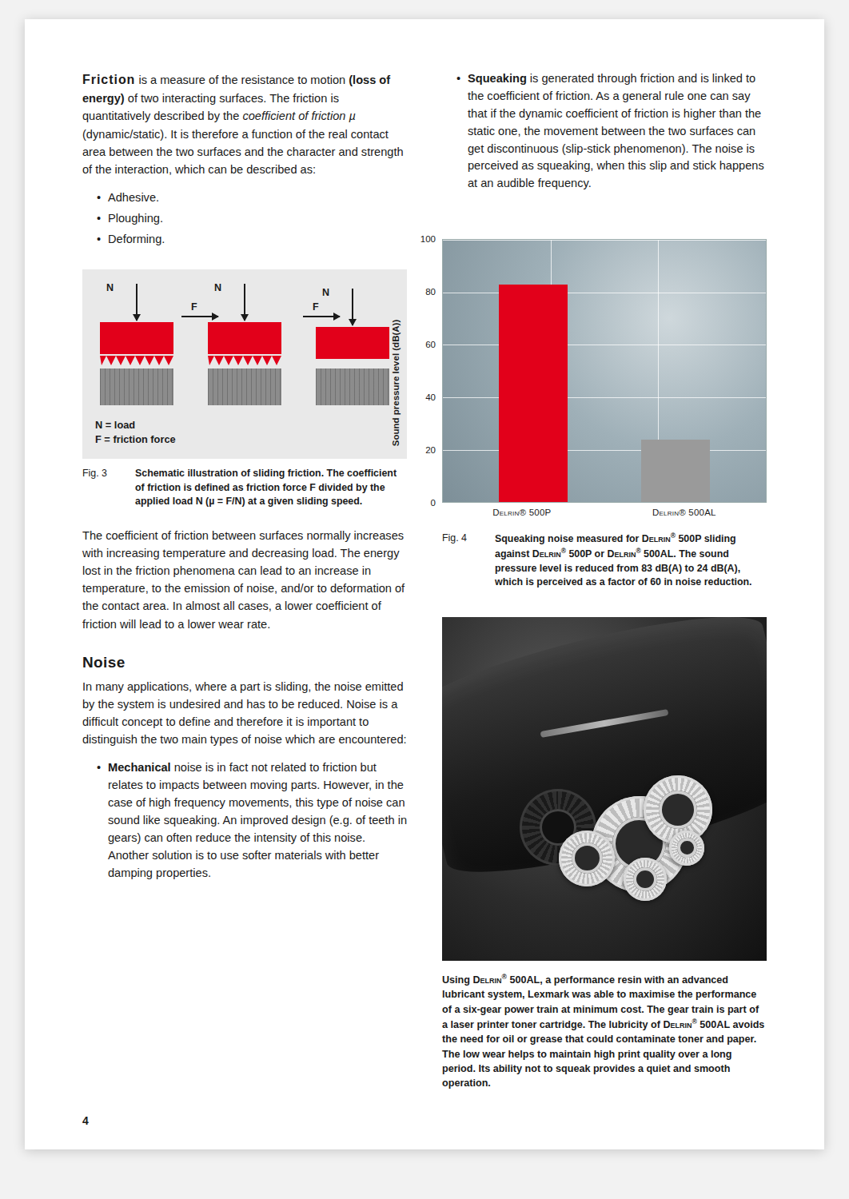Friction is a measure of the resistance to motion (loss of energy) of two interacting surfaces. The friction is quantitatively described by the coefficient of friction µ (dynamic/static). It is therefore a function of the real contact area between the two surfaces and the character and strength of the interaction, which can be described as:
Adhesive.
Ploughing.
Deforming.
N
N
N
F
F
N = load
F = friction force
Fig. 3
Schematic illustration of sliding friction. The coefficient of friction is defined as friction force F divided by the applied load N (µ = F/N) at a given sliding speed.
The coefficient of friction between surfaces normally increases with increasing temperature and decreasing load. The energy lost in the friction phenomena can lead to an increase in temperature, to the emission of noise, and/or to deformation of the contact area. In almost all cases, a lower coefficient of friction will lead to a lower wear rate.
Noise
In many applications, where a part is sliding, the noise emitted by the system is undesired and has to be reduced. Noise is a difficult concept to define and therefore it is important to distinguish the two main types of noise which are encountered:
Mechanical noise is in fact not related to friction but relates to impacts between moving parts. However, in the case of high frequency movements, this type of noise can sound like squeaking. An improved design (e.g. of teeth in gears) can often reduce the intensity of this noise. Another solution is to use softer materials with better damping properties.
Squeaking is generated through friction and is linked to the coefficient of friction. As a general rule one can say that if the dynamic coefficient of friction is higher than the static one, the movement between the two surfaces can get discontinuous (slip-stick phenomenon). The noise is perceived as squeaking, when this slip and stick happens at an audible frequency.
Sound pressure level (dB(A))
100 80 60 40 20 0
Delrin® 500P
Delrin® 500AL
Fig. 4
Squeaking noise measured for Delrin® 500P sliding against Delrin® 500P or Delrin® 500AL. The sound pressure level is reduced from 83 dB(A) to 24 dB(A), which is perceived as a factor of 60 in noise reduction.
Using Delrin® 500AL, a performance resin with an advanced lubricant system, Lexmark was able to maximise the performance of a six-gear power train at minimum cost. The gear train is part of a laser printer toner cartridge. The lubricity of Delrin® 500AL avoids the need for oil or grease that could contaminate toner and paper. The low wear helps to maintain high print quality over a long period. Its ability not to squeak provides a quiet and smooth operation.
4